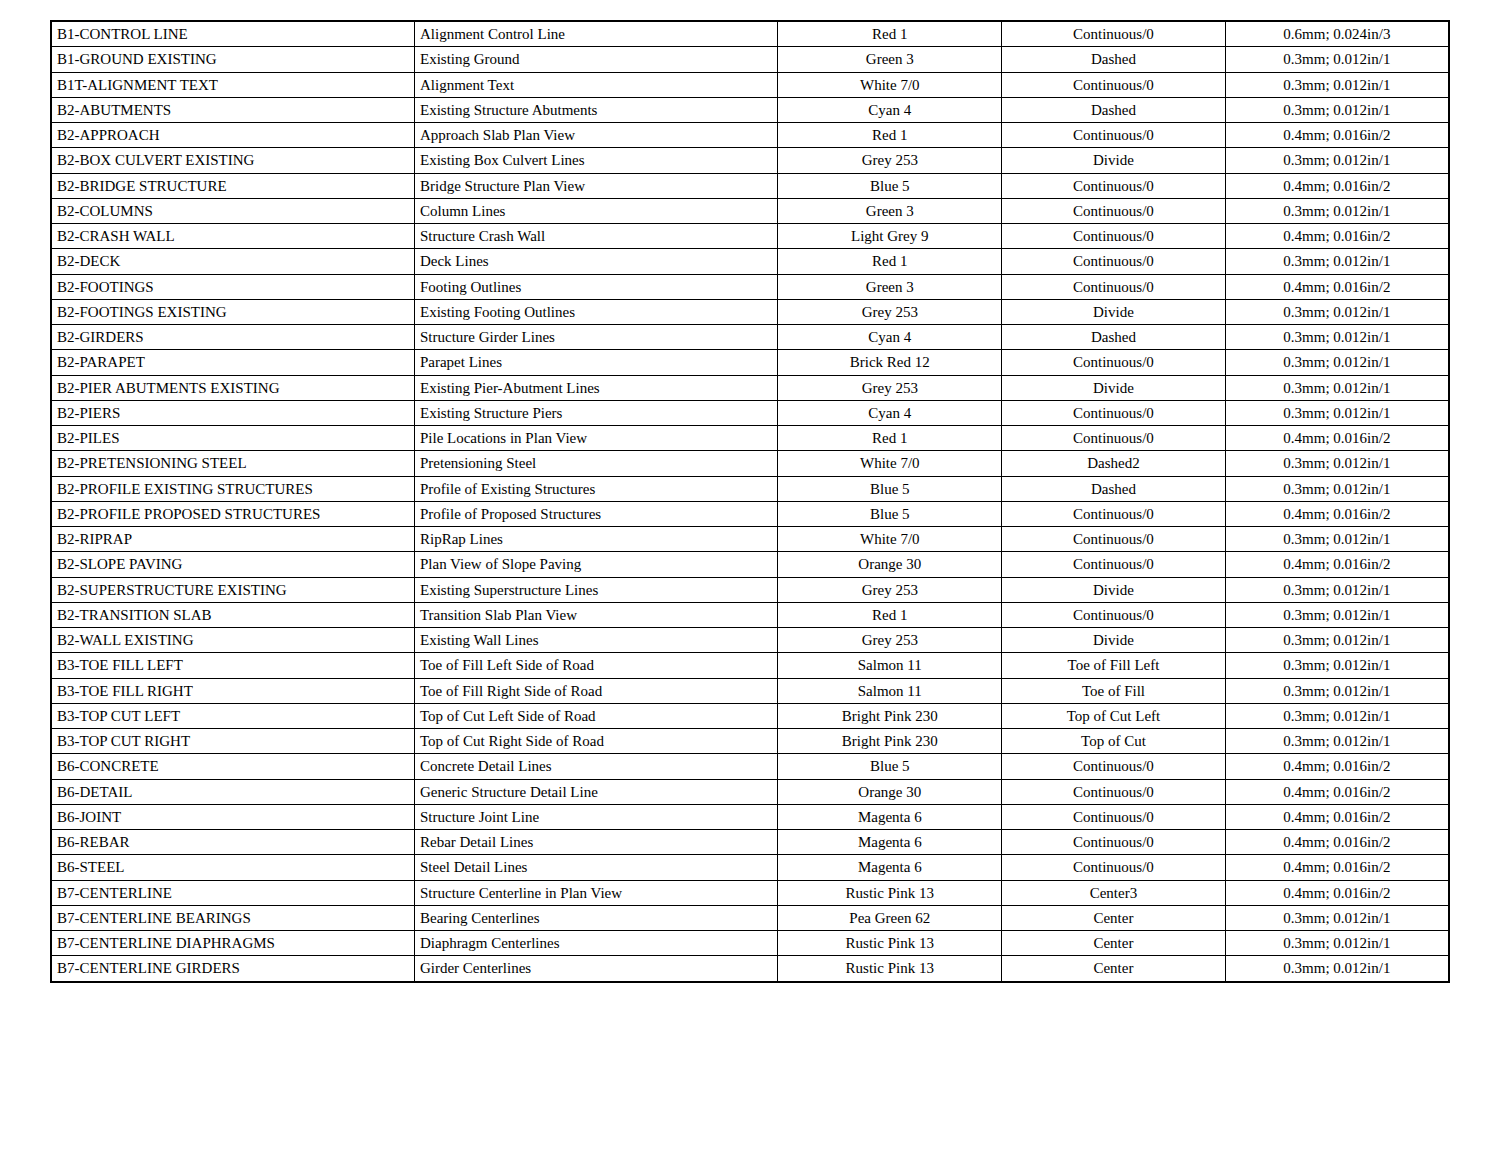| B1-CONTROL LINE | Alignment Control Line | Red 1 | Continuous/0 | 0.6mm; 0.024in/3 |
| B1-GROUND EXISTING | Existing Ground | Green 3 | Dashed | 0.3mm; 0.012in/1 |
| B1T-ALIGNMENT TEXT | Alignment Text | White 7/0 | Continuous/0 | 0.3mm; 0.012in/1 |
| B2-ABUTMENTS | Existing Structure Abutments | Cyan 4 | Dashed | 0.3mm; 0.012in/1 |
| B2-APPROACH | Approach Slab Plan View | Red 1 | Continuous/0 | 0.4mm; 0.016in/2 |
| B2-BOX CULVERT EXISTING | Existing Box Culvert Lines | Grey 253 | Divide | 0.3mm; 0.012in/1 |
| B2-BRIDGE STRUCTURE | Bridge Structure Plan View | Blue 5 | Continuous/0 | 0.4mm; 0.016in/2 |
| B2-COLUMNS | Column Lines | Green 3 | Continuous/0 | 0.3mm; 0.012in/1 |
| B2-CRASH WALL | Structure Crash Wall | Light Grey 9 | Continuous/0 | 0.4mm; 0.016in/2 |
| B2-DECK | Deck Lines | Red 1 | Continuous/0 | 0.3mm; 0.012in/1 |
| B2-FOOTINGS | Footing Outlines | Green 3 | Continuous/0 | 0.4mm; 0.016in/2 |
| B2-FOOTINGS EXISTING | Existing Footing Outlines | Grey 253 | Divide | 0.3mm; 0.012in/1 |
| B2-GIRDERS | Structure Girder Lines | Cyan 4 | Dashed | 0.3mm; 0.012in/1 |
| B2-PARAPET | Parapet Lines | Brick Red 12 | Continuous/0 | 0.3mm; 0.012in/1 |
| B2-PIER ABUTMENTS EXISTING | Existing Pier-Abutment Lines | Grey 253 | Divide | 0.3mm; 0.012in/1 |
| B2-PIERS | Existing Structure Piers | Cyan 4 | Continuous/0 | 0.3mm; 0.012in/1 |
| B2-PILES | Pile Locations in Plan View | Red 1 | Continuous/0 | 0.4mm; 0.016in/2 |
| B2-PRETENSIONING STEEL | Pretensioning Steel | White 7/0 | Dashed2 | 0.3mm; 0.012in/1 |
| B2-PROFILE EXISTING STRUCTURES | Profile of Existing Structures | Blue 5 | Dashed | 0.3mm; 0.012in/1 |
| B2-PROFILE PROPOSED STRUCTURES | Profile of Proposed Structures | Blue 5 | Continuous/0 | 0.4mm; 0.016in/2 |
| B2-RIPRAP | RipRap Lines | White 7/0 | Continuous/0 | 0.3mm; 0.012in/1 |
| B2-SLOPE PAVING | Plan View of Slope Paving | Orange 30 | Continuous/0 | 0.4mm; 0.016in/2 |
| B2-SUPERSTRUCTURE EXISTING | Existing Superstructure Lines | Grey 253 | Divide | 0.3mm; 0.012in/1 |
| B2-TRANSITION SLAB | Transition Slab Plan View | Red 1 | Continuous/0 | 0.3mm; 0.012in/1 |
| B2-WALL EXISTING | Existing Wall Lines | Grey 253 | Divide | 0.3mm; 0.012in/1 |
| B3-TOE FILL LEFT | Toe of Fill Left Side of Road | Salmon 11 | Toe of Fill Left | 0.3mm; 0.012in/1 |
| B3-TOE FILL RIGHT | Toe of Fill Right Side of Road | Salmon 11 | Toe of Fill | 0.3mm; 0.012in/1 |
| B3-TOP CUT LEFT | Top of Cut Left Side of Road | Bright Pink 230 | Top of Cut Left | 0.3mm; 0.012in/1 |
| B3-TOP CUT RIGHT | Top of Cut Right Side of Road | Bright Pink 230 | Top of Cut | 0.3mm; 0.012in/1 |
| B6-CONCRETE | Concrete Detail Lines | Blue 5 | Continuous/0 | 0.4mm; 0.016in/2 |
| B6-DETAIL | Generic Structure Detail Line | Orange 30 | Continuous/0 | 0.4mm; 0.016in/2 |
| B6-JOINT | Structure Joint Line | Magenta 6 | Continuous/0 | 0.4mm; 0.016in/2 |
| B6-REBAR | Rebar Detail Lines | Magenta 6 | Continuous/0 | 0.4mm; 0.016in/2 |
| B6-STEEL | Steel Detail Lines | Magenta 6 | Continuous/0 | 0.4mm; 0.016in/2 |
| B7-CENTERLINE | Structure Centerline in Plan View | Rustic Pink 13 | Center3 | 0.4mm; 0.016in/2 |
| B7-CENTERLINE BEARINGS | Bearing Centerlines | Pea Green 62 | Center | 0.3mm; 0.012in/1 |
| B7-CENTERLINE DIAPHRAGMS | Diaphragm Centerlines | Rustic Pink 13 | Center | 0.3mm; 0.012in/1 |
| B7-CENTERLINE GIRDERS | Girder Centerlines | Rustic Pink 13 | Center | 0.3mm; 0.012in/1 |